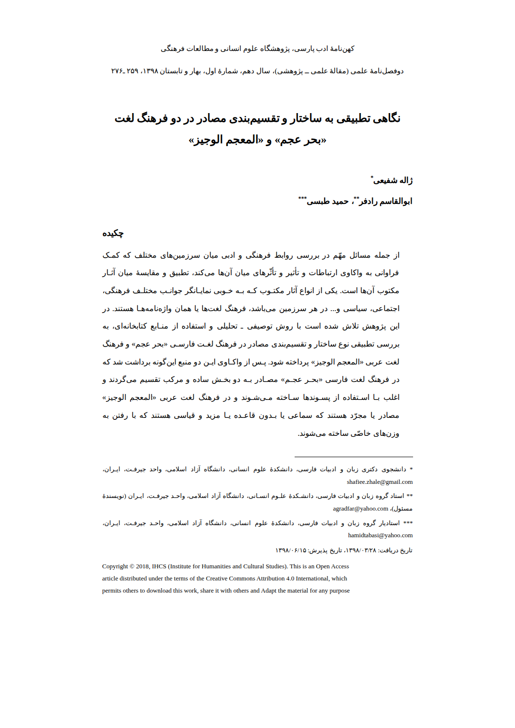کهن‌نامهٔ ادب پارسی، پژوهشگاه علوم انسانی و مطالعات فرهنگی
دوفصل‌نامهٔ علمی (مقالهٔ علمی ــ پژوهشی)، سال دهم، شمارهٔ اول، بهار و تابستان ۱۳۹۸، ۲۵۹ ـ۲۷۶
نگاهی تطبیقی به ساختار و تقسیم‌بندی مصادر در دو فرهنگ لغت
«بحر عجم» و «المعجم الوجیز»
ژاله شفیعی*
ابوالقاسم رادفر**، حمید طبسی***
چکیده
از جمله مسائل مهّم در بررسی روابط فرهنگی و ادبی میان سرزمین‌های مختلف که کمـک فراوانی به واکاوی ارتباطات و تأثیر و تأثّرهای میان آن‌ها می‌کند، تطبیق و مقایسهٔ میان آثـار مکتوب آن‌ها است. یکی از انواع آثار مکتـوب کـه بـه خـوبی نمایـانگر جوانـب مختلـف فرهنگی، اجتماعی، سیاسی و... در هر سرزمین می‌باشد، فرهنگ لغت‌ها یا همان واژه‌نامه‌هـا هستند. در این پژوهش تلاش شده است با روش توصیفی ـ تحلیلی و استفاده از منـابع کتابخانه‌ای، به بررسی تطبیقی نوع ساختار و تقسیم‌بندی مصادر در فرهنگ لغـت فارسـی «بحر عجم» و فرهنگ لغت عربی «المعجم الوجیز» پرداخته شود. پـس از واکـاوی ایـن دو منبع این‌گونه برداشت شد که در فرهنگ لغت فارسی «بحـر عجـم» مصـادر بـه دو بخـش ساده و مرکب تقسیم می‌گردند و اغلب بـا اسـتفاده از پسـوندها سـاخته مـی‌شـوند و در فرهنگ لغت عربی «المعجم الوجیز» مصادر یا مجرّد هستند که سماعی یا بـدون قاعـده یـا مزید و قیاسی هستند که با رفتن به وزن‌های خاصّی ساخته می‌شوند.
* دانشجوی دکتری زبان و ادبیات فارسی، دانشکدهٔ علوم انسانی، دانشگاه آزاد اسلامی، واحد جیرفـت، ایـران، shafiee.zhale@gmail.com
** استاد گروه زبان و ادبیات فارسی، دانشـکدهٔ علـوم انسـانی، دانشگاه آزاد اسلامی، واحـد جیرفـت، ایـران (نویسندهٔ مسئول)، agradfar@yahoo.com
*** استادیار گروه زبان و ادبیات فارسی، دانشکدهٔ علوم انسانی، دانشگاه آزاد اسلامی، واحـد جیرفـت، ایـران، hamidtabasi@yahoo.com
تاریخ دریافت: ۱۳۹۸/۰۳/۲۸، تاریخ پذیرش: ۱۳۹۸/۰۶/۱۵
Copyright © 2018, IHCS (Institute for Humanities and Cultural Studies). This is an Open Access
article distributed under the terms of the Creative Commons Attribution 4.0 International, which
permits others to download this work, share it with others and Adapt the material for any purpose